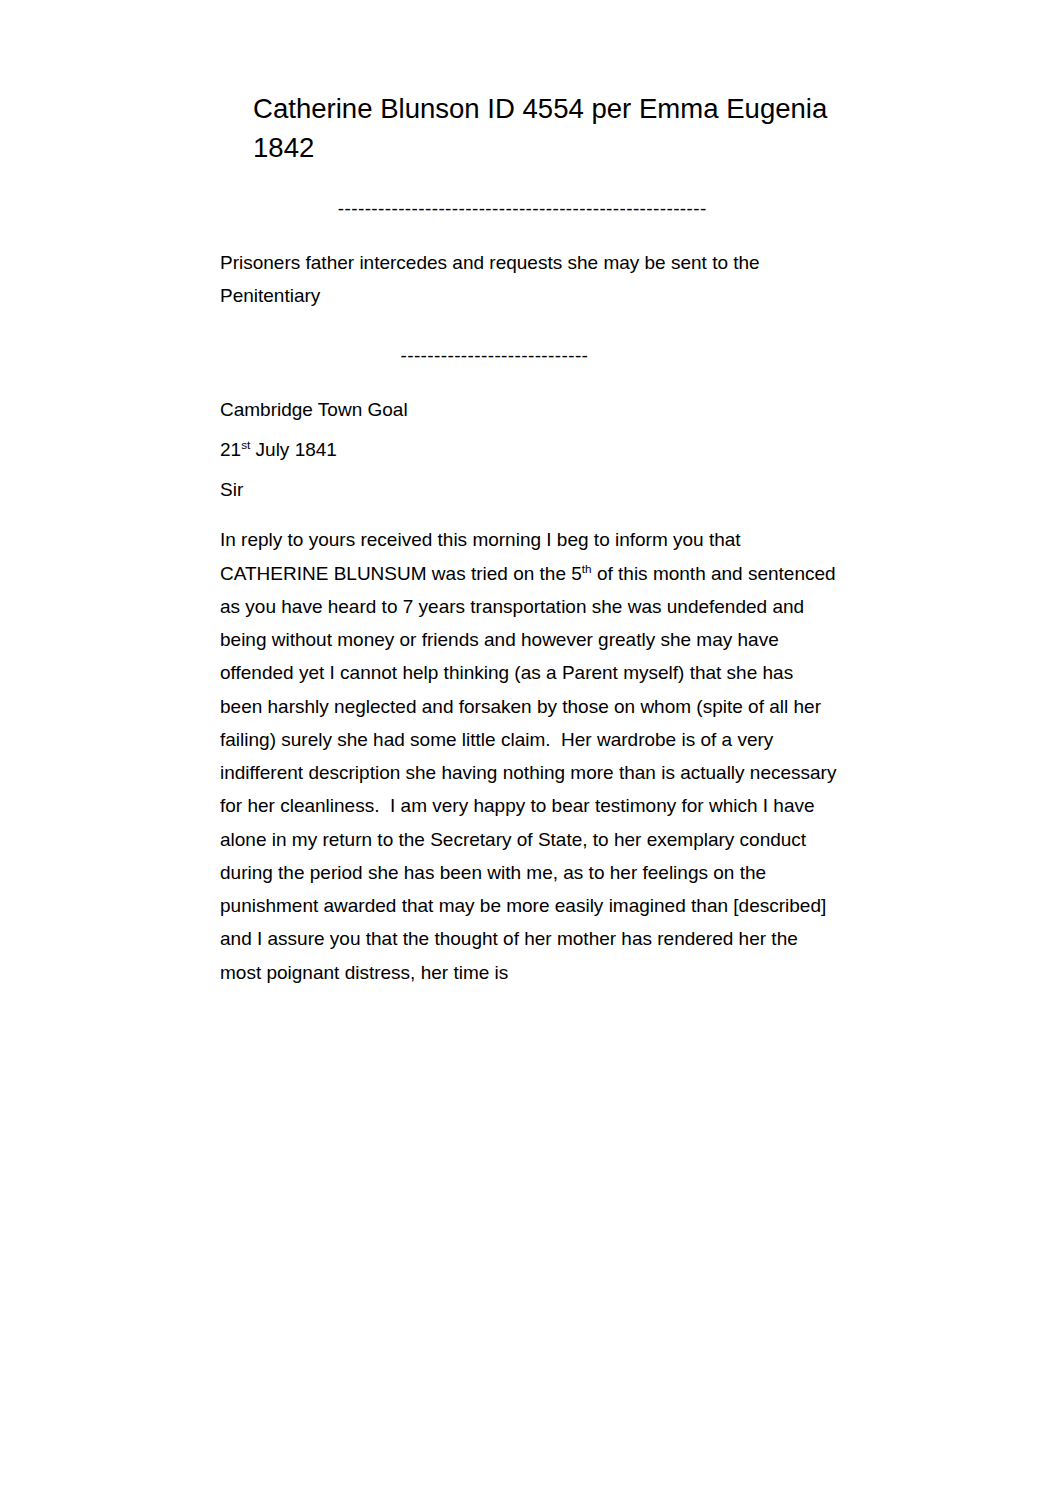Catherine Blunson ID 4554 per Emma Eugenia 1842
-------------------------------------------------------
Prisoners father intercedes and requests she may be sent to the Penitentiary
----------------------------
Cambridge Town Goal
21st July 1841
Sir
In reply to yours received this morning I beg to inform you that Catherine Blunsum was tried on the 5th of this month and sentenced as you have heard to 7 years transportation she was undefended and being without money or friends and however greatly she may have offended yet I cannot help thinking (as a Parent myself) that she has been harshly neglected and forsaken by those on whom (spite of all her failing) surely she had some little claim. Her wardrobe is of a very indifferent description she having nothing more than is actually necessary for her cleanliness. I am very happy to bear testimony for which I have alone in my return to the Secretary of State, to her exemplary conduct during the period she has been with me, as to her feelings on the punishment awarded that may be more easily imagined than [described] and I assure you that the thought of her mother has rendered her the most poignant distress, her time is